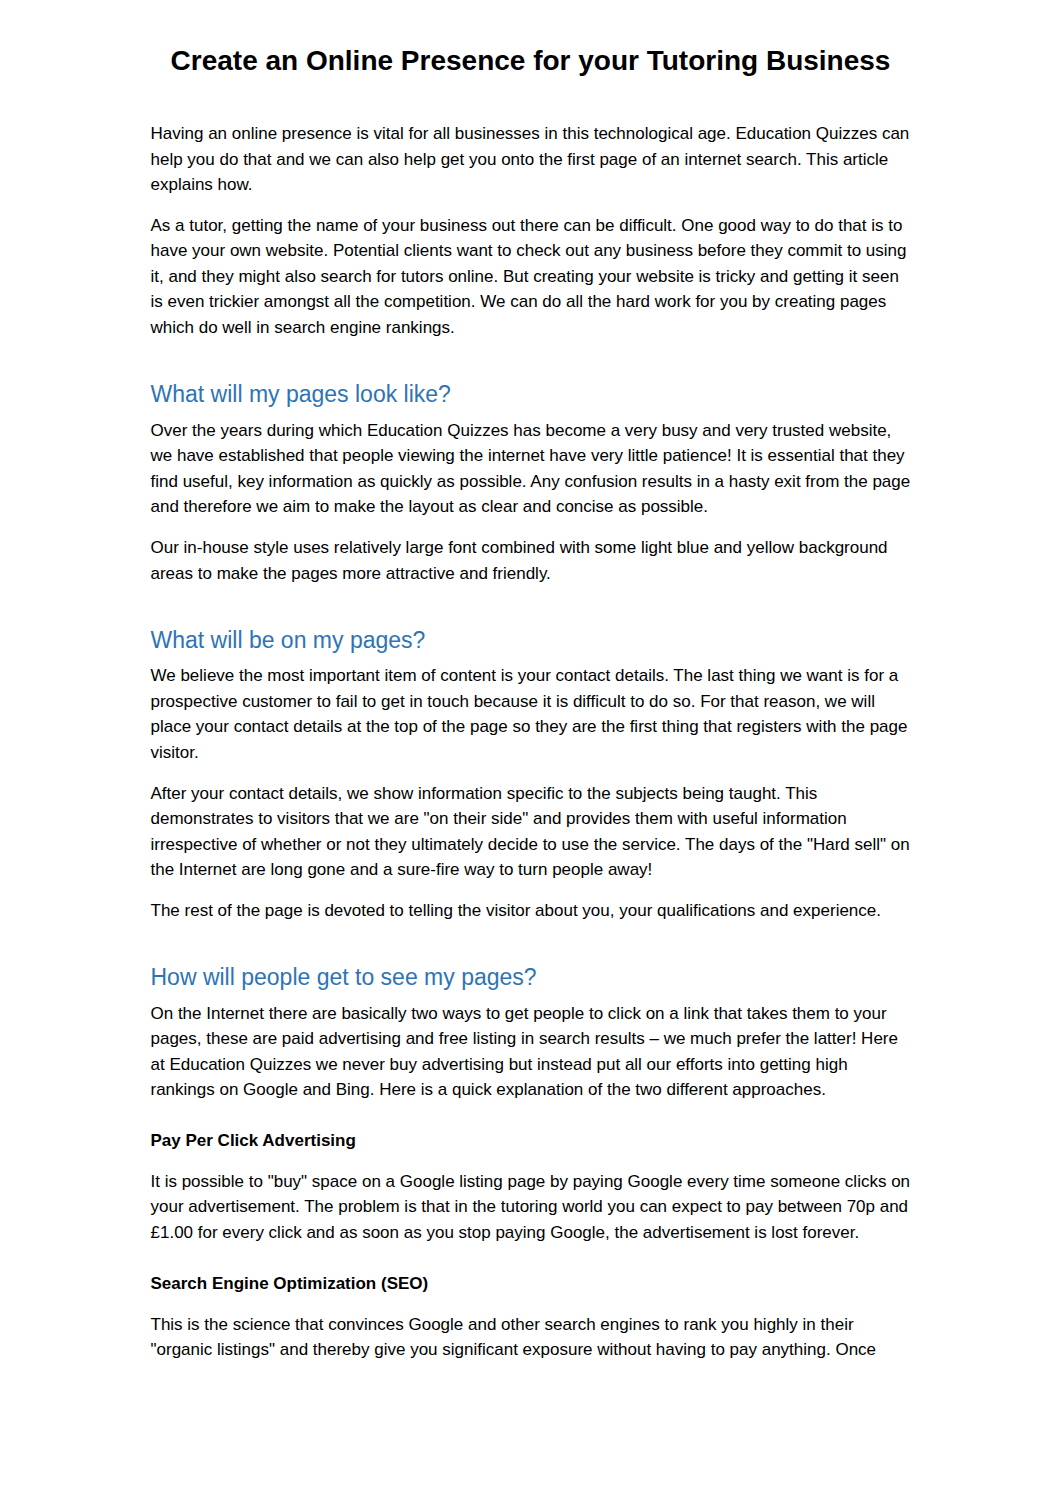Create an Online Presence for your Tutoring Business
Having an online presence is vital for all businesses in this technological age. Education Quizzes can help you do that and we can also help get you onto the first page of an internet search. This article explains how.
As a tutor, getting the name of your business out there can be difficult. One good way to do that is to have your own website. Potential clients want to check out any business before they commit to using it, and they might also search for tutors online. But creating your website is tricky and getting it seen is even trickier amongst all the competition. We can do all the hard work for you by creating pages which do well in search engine rankings.
What will my pages look like?
Over the years during which Education Quizzes has become a very busy and very trusted website, we have established that people viewing the internet have very little patience! It is essential that they find useful, key information as quickly as possible. Any confusion results in a hasty exit from the page and therefore we aim to make the layout as clear and concise as possible.
Our in-house style uses relatively large font combined with some light blue and yellow background areas to make the pages more attractive and friendly.
What will be on my pages?
We believe the most important item of content is your contact details. The last thing we want is for a prospective customer to fail to get in touch because it is difficult to do so. For that reason, we will place your contact details at the top of the page so they are the first thing that registers with the page visitor.
After your contact details, we show information specific to the subjects being taught. This demonstrates to visitors that we are "on their side" and provides them with useful information irrespective of whether or not they ultimately decide to use the service. The days of the "Hard sell" on the Internet are long gone and a sure-fire way to turn people away!
The rest of the page is devoted to telling the visitor about you, your qualifications and experience.
How will people get to see my pages?
On the Internet there are basically two ways to get people to click on a link that takes them to your pages, these are paid advertising and free listing in search results – we much prefer the latter! Here at Education Quizzes we never buy advertising but instead put all our efforts into getting high rankings on Google and Bing. Here is a quick explanation of the two different approaches.
Pay Per Click Advertising
It is possible to "buy" space on a Google listing page by paying Google every time someone clicks on your advertisement. The problem is that in the tutoring world you can expect to pay between 70p and £1.00 for every click and as soon as you stop paying Google, the advertisement is lost forever.
Search Engine Optimization (SEO)
This is the science that convinces Google and other search engines to rank you highly in their "organic listings" and thereby give you significant exposure without having to pay anything. Once